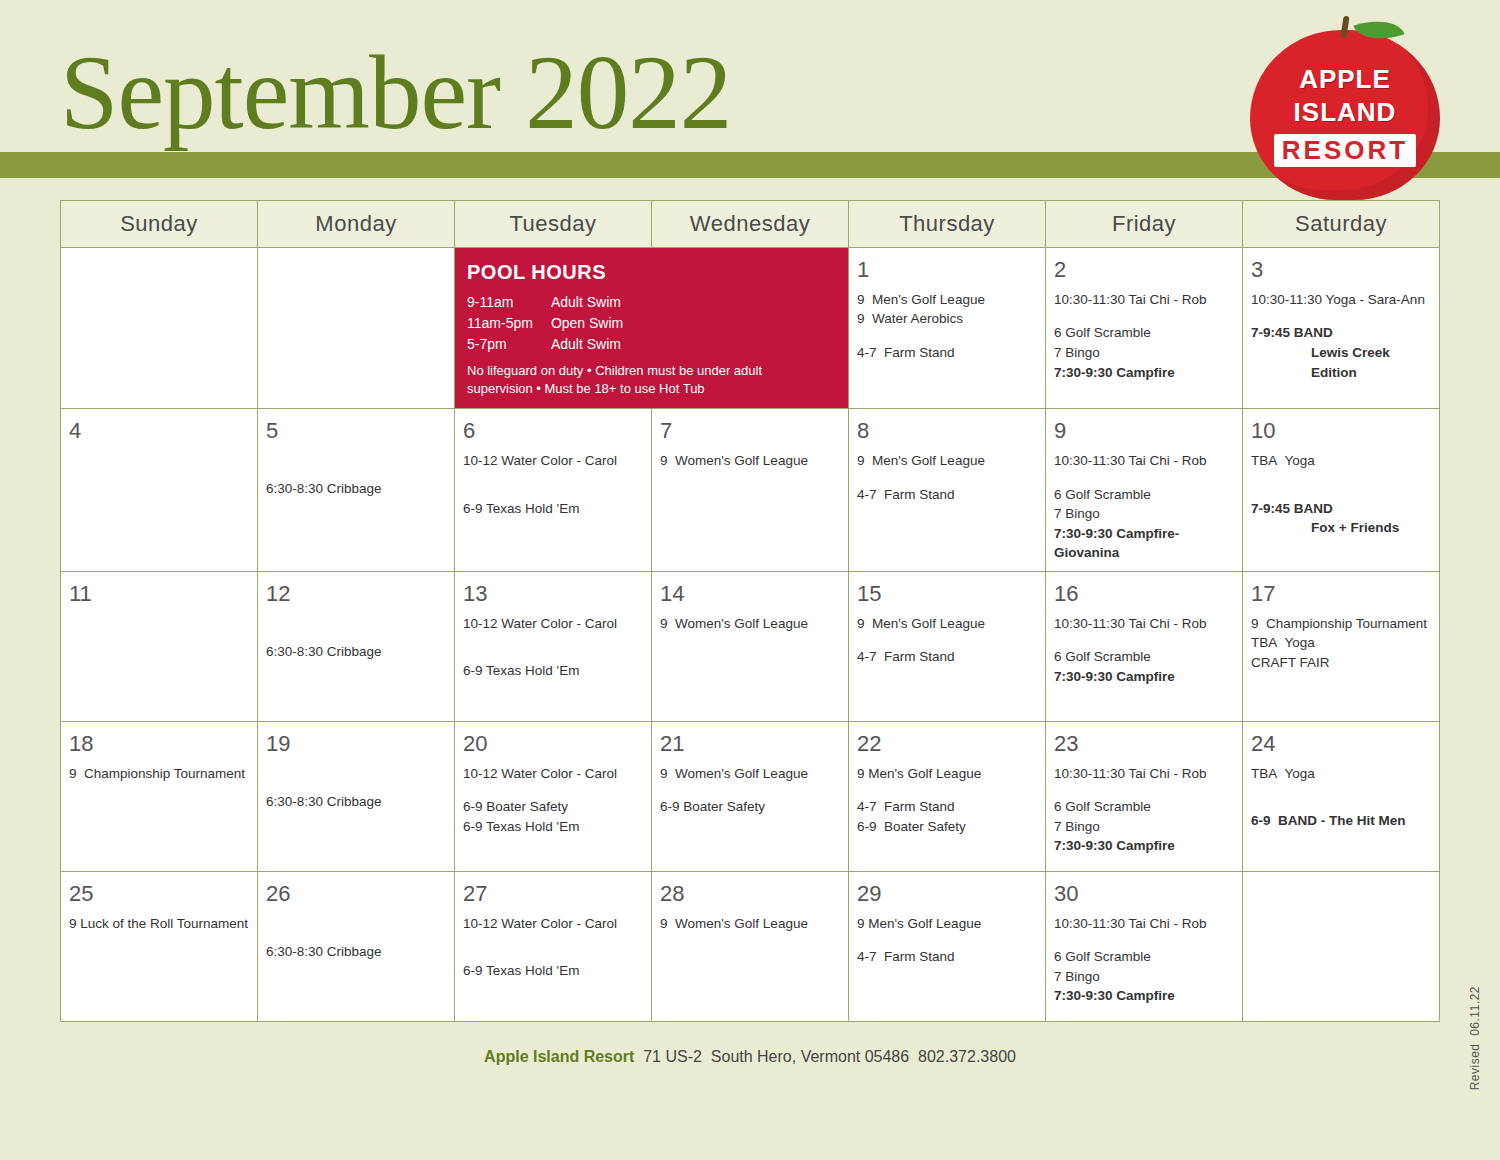September 2022
APPLE ISLAND RESORT
| Sunday | Monday | Tuesday | Wednesday | Thursday | Friday | Saturday |
| --- | --- | --- | --- | --- | --- | --- |
| | | POOL HOURS / 9-11am / Adult Swim / / 11am-5pm / Open Swim / / 5-7pm / Adult Swim / No lifeguard on duty • Children must be under adult supervision • Must be 18+ to use Hot Tub | 1 9 Men's Golf League 9 Water Aerobics 4-7 Farm Stand | 2 10:30-11:30 Tai Chi - Rob 6 Golf Scramble 7 Bingo 7:30-9:30 Campfire | 3 10:30-11:30 Yoga - Sara-Ann 7-9:45 BAND Lewis Creek Edition |
| 4 | 5 6:30-8:30 Cribbage | 6 10-12 Water Color - Carol 6-9 Texas Hold 'Em | 7 9 Women's Golf League | 8 9 Men's Golf League 4-7 Farm Stand | 9 10:30-11:30 Tai Chi - Rob 6 Golf Scramble 7 Bingo 7:30-9:30 Campfire-Giovanina | 10 TBA Yoga 7-9:45 BAND Fox + Friends |
| 11 | 12 6:30-8:30 Cribbage | 13 10-12 Water Color - Carol 6-9 Texas Hold 'Em | 14 9 Women's Golf League | 15 9 Men's Golf League 4-7 Farm Stand | 16 10:30-11:30 Tai Chi - Rob 6 Golf Scramble 7:30-9:30 Campfire | 17 9 Championship Tournament TBA Yoga CRAFT FAIR |
| 18 9 Championship Tournament | 19 6:30-8:30 Cribbage | 20 10-12 Water Color - Carol 6-9 Boater Safety 6-9 Texas Hold 'Em | 21 9 Women's Golf League 6-9 Boater Safety | 22 9 Men's Golf League 4-7 Farm Stand 6-9 Boater Safety | 23 10:30-11:30 Tai Chi - Rob 6 Golf Scramble 7 Bingo 7:30-9:30 Campfire | 24 TBA Yoga 6-9 BAND - The Hit Men |
| 25 9 Luck of the Roll Tournament | 26 6:30-8:30 Cribbage | 27 10-12 Water Color - Carol 6-9 Texas Hold 'Em | 28 9 Women's Golf League | 29 9 Men's Golf League 4-7 Farm Stand | 30 10:30-11:30 Tai Chi - Rob 6 Golf Scramble 7 Bingo 7:30-9:30 Campfire | |
Revised 06.11.22
Apple Island Resort 71 US-2 South Hero, Vermont 05486 802.372.3800